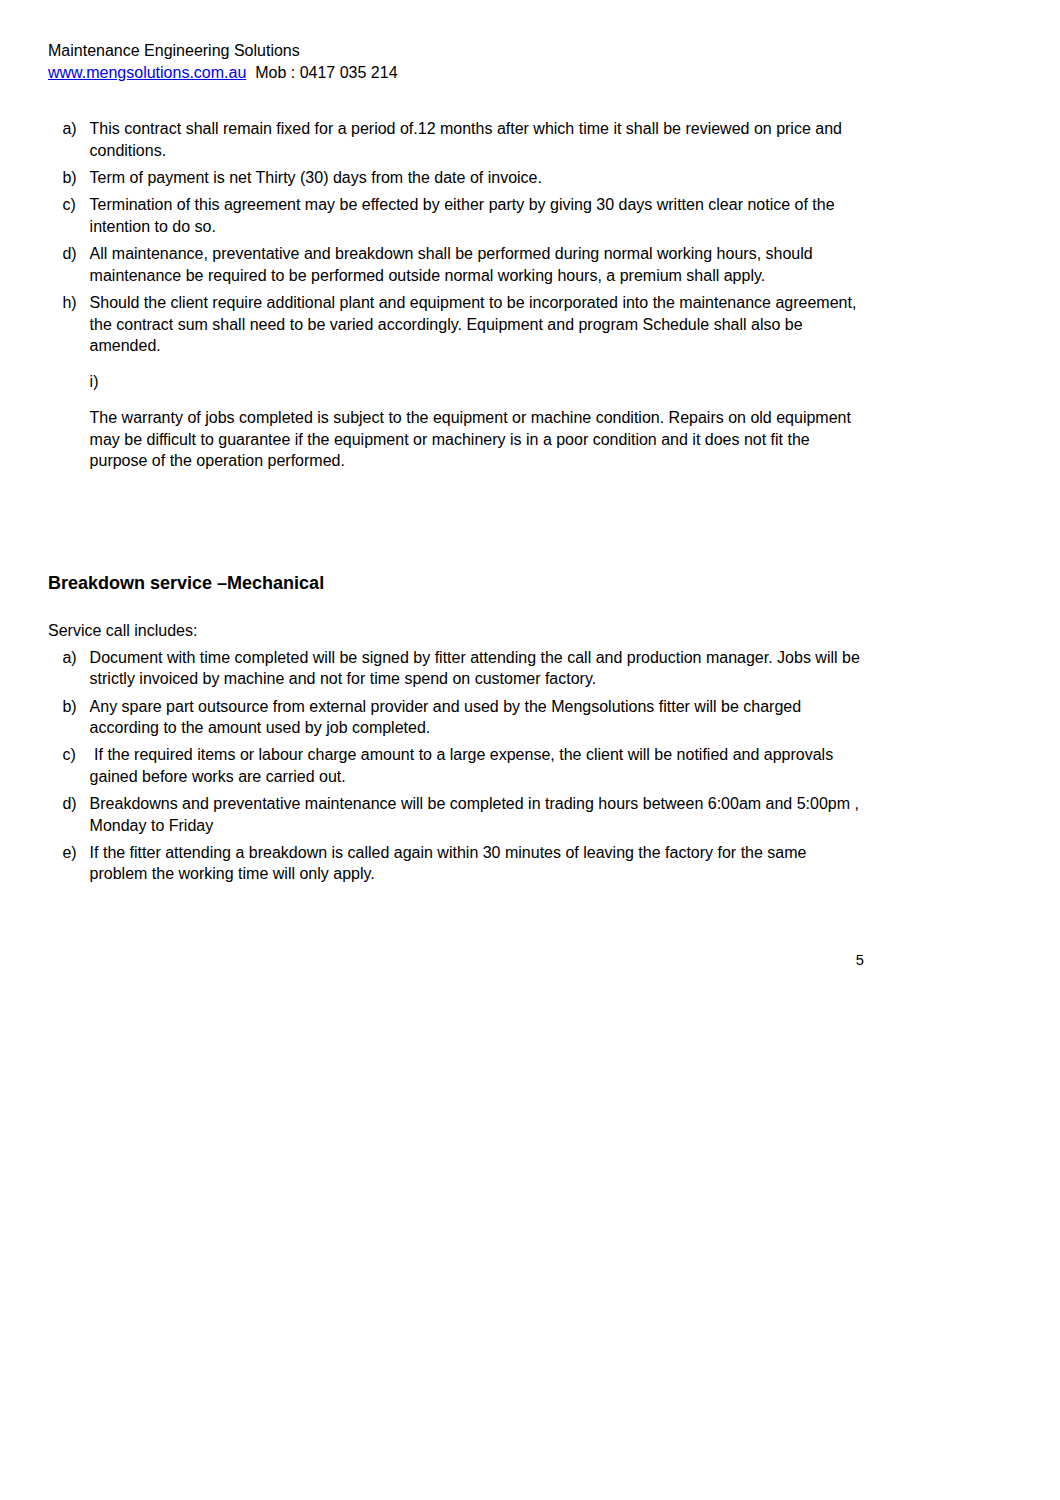Maintenance Engineering Solutions www.mengsolutions.com.au Mob : 0417 035 214
a) This contract shall remain fixed for a period of.12 months after which time it shall be reviewed on price and conditions.
b) Term of payment is net Thirty (30) days from the date of invoice.
c) Termination of this agreement may be effected by either party by giving 30 days written clear notice of the intention to do so.
d) All maintenance, preventative and breakdown shall be performed during normal working hours, should maintenance be required to be performed outside normal working hours, a premium shall apply.
h) Should the client require additional plant and equipment to be incorporated into the maintenance agreement, the contract sum shall need to be varied accordingly. Equipment and program Schedule shall also be amended.
i)
The warranty of jobs completed is subject to the equipment or machine condition. Repairs on old equipment may be difficult to guarantee if the equipment or machinery is in a poor condition and it does not fit the purpose of the operation performed.
Breakdown service –Mechanical
Service call includes:
a) Document with time completed will be signed by fitter attending the call and production manager. Jobs will be strictly invoiced by machine and not for time spend on customer factory.
b) Any spare part outsource from external provider and used by the Mengsolutions fitter will be charged according to the amount used by job completed.
c) If the required items or labour charge amount to a large expense, the client will be notified and approvals gained before works are carried out.
d) Breakdowns and preventative maintenance will be completed in trading hours between 6:00am and 5:00pm , Monday to Friday
e) If the fitter attending a breakdown is called again within 30 minutes of leaving the factory for the same problem the working time will only apply.
5